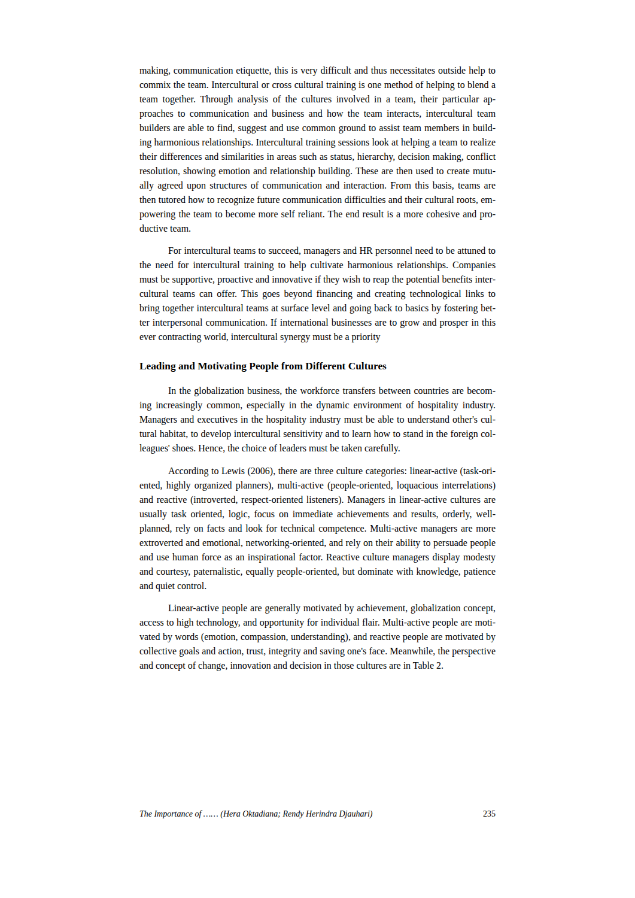making, communication etiquette, this is very difficult and thus necessitates outside help to commix the team. Intercultural or cross cultural training is one method of helping to blend a team together. Through analysis of the cultures involved in a team, their particular approaches to communication and business and how the team interacts, intercultural team builders are able to find, suggest and use common ground to assist team members in building harmonious relationships. Intercultural training sessions look at helping a team to realize their differences and similarities in areas such as status, hierarchy, decision making, conflict resolution, showing emotion and relationship building. These are then used to create mutually agreed upon structures of communication and interaction. From this basis, teams are then tutored how to recognize future communication difficulties and their cultural roots, empowering the team to become more self reliant. The end result is a more cohesive and productive team.
For intercultural teams to succeed, managers and HR personnel need to be attuned to the need for intercultural training to help cultivate harmonious relationships. Companies must be supportive, proactive and innovative if they wish to reap the potential benefits intercultural teams can offer. This goes beyond financing and creating technological links to bring together intercultural teams at surface level and going back to basics by fostering better interpersonal communication. If international businesses are to grow and prosper in this ever contracting world, intercultural synergy must be a priority
Leading and Motivating People from Different Cultures
In the globalization business, the workforce transfers between countries are becoming increasingly common, especially in the dynamic environment of hospitality industry. Managers and executives in the hospitality industry must be able to understand other's cultural habitat, to develop intercultural sensitivity and to learn how to stand in the foreign colleagues' shoes. Hence, the choice of leaders must be taken carefully.
According to Lewis (2006), there are three culture categories: linear-active (task-oriented, highly organized planners), multi-active (people-oriented, loquacious interrelations) and reactive (introverted, respect-oriented listeners). Managers in linear-active cultures are usually task oriented, logic, focus on immediate achievements and results, orderly, well-planned, rely on facts and look for technical competence. Multi-active managers are more extroverted and emotional, networking-oriented, and rely on their ability to persuade people and use human force as an inspirational factor. Reactive culture managers display modesty and courtesy, paternalistic, equally people-oriented, but dominate with knowledge, patience and quiet control.
Linear-active people are generally motivated by achievement, globalization concept, access to high technology, and opportunity for individual flair. Multi-active people are motivated by words (emotion, compassion, understanding), and reactive people are motivated by collective goals and action, trust, integrity and saving one's face. Meanwhile, the perspective and concept of change, innovation and decision in those cultures are in Table 2.
The Importance of …… (Hera Oktadiana; Rendy Herindra Djauhari) 235